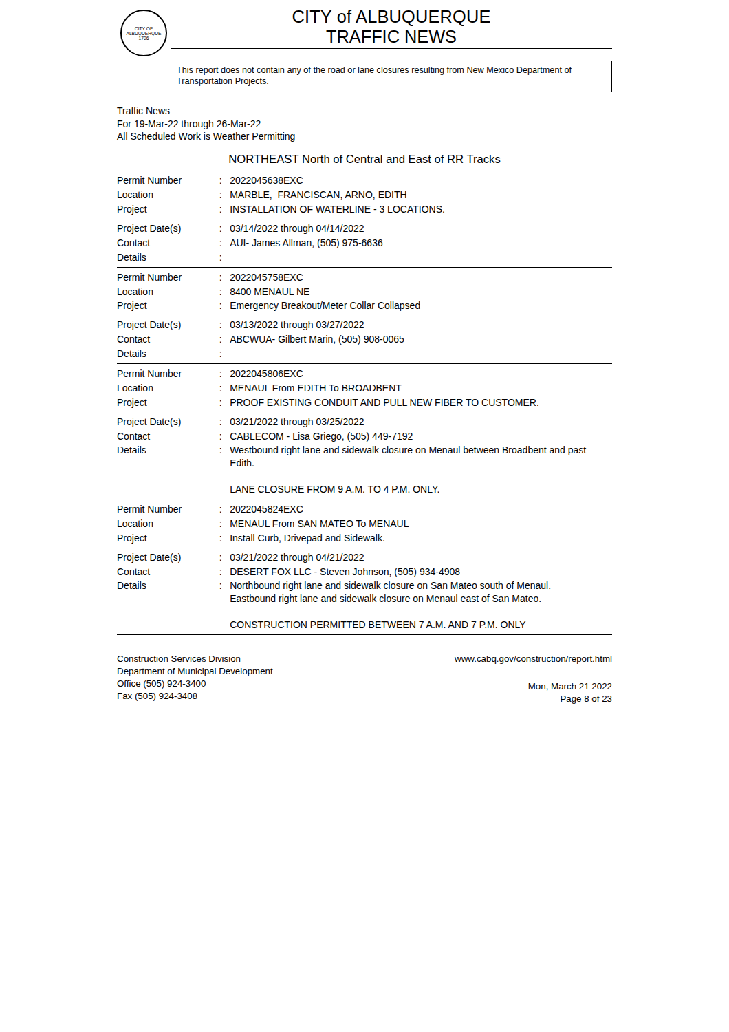CITY OF
ALBUQUERQUE
1706
CITY of ALBUQUERQUE
TRAFFIC NEWS
This report does not contain any of the road or lane closures resulting from New Mexico Department of Transportation Projects.
Traffic News
For 19-Mar-22 through 26-Mar-22
All Scheduled Work is Weather Permitting
NORTHEAST North of Central and East of RR Tracks
| Permit Number | : | 2022045638EXC |
| Location | : | MARBLE, FRANCISCAN, ARNO, EDITH |
| Project | : | INSTALLATION OF WATERLINE - 3 LOCATIONS. |
| Project Date(s) | : | 03/14/2022 through 04/14/2022 |
| Contact | : | AUI- James Allman, (505) 975-6636 |
| Details | : | |
| Permit Number | : | 2022045758EXC |
| Location | : | 8400 MENAUL NE |
| Project | : | Emergency Breakout/Meter Collar Collapsed |
| Project Date(s) | : | 03/13/2022 through 03/27/2022 |
| Contact | : | ABCWUA- Gilbert Marin, (505) 908-0065 |
| Details | : | |
| Permit Number | : | 2022045806EXC |
| Location | : | MENAUL From EDITH To BROADBENT |
| Project | : | PROOF EXISTING CONDUIT AND PULL NEW FIBER TO CUSTOMER. |
| Project Date(s) | : | 03/21/2022 through 03/25/2022 |
| Contact | : | CABLECOM - Lisa Griego, (505) 449-7192 |
| Details | : | Westbound right lane and sidewalk closure on Menaul between Broadbent and past Edith. LANE CLOSURE FROM 9 A.M. TO 4 P.M. ONLY. |
| Permit Number | : | 2022045824EXC |
| Location | : | MENAUL From SAN MATEO To MENAUL |
| Project | : | Install Curb, Drivepad and Sidewalk. |
| Project Date(s) | : | 03/21/2022 through 04/21/2022 |
| Contact | : | DESERT FOX LLC - Steven Johnson, (505) 934-4908 |
| Details | : | Northbound right lane and sidewalk closure on San Mateo south of Menaul. Eastbound right lane and sidewalk closure on Menaul east of San Mateo. CONSTRUCTION PERMITTED BETWEEN 7 A.M. AND 7 P.M. ONLY |
Construction Services Division
Department of Municipal Development
Office (505) 924-3400
Fax (505) 924-3408
www.cabq.gov/construction/report.html
Mon, March 21 2022
Page 8 of 23